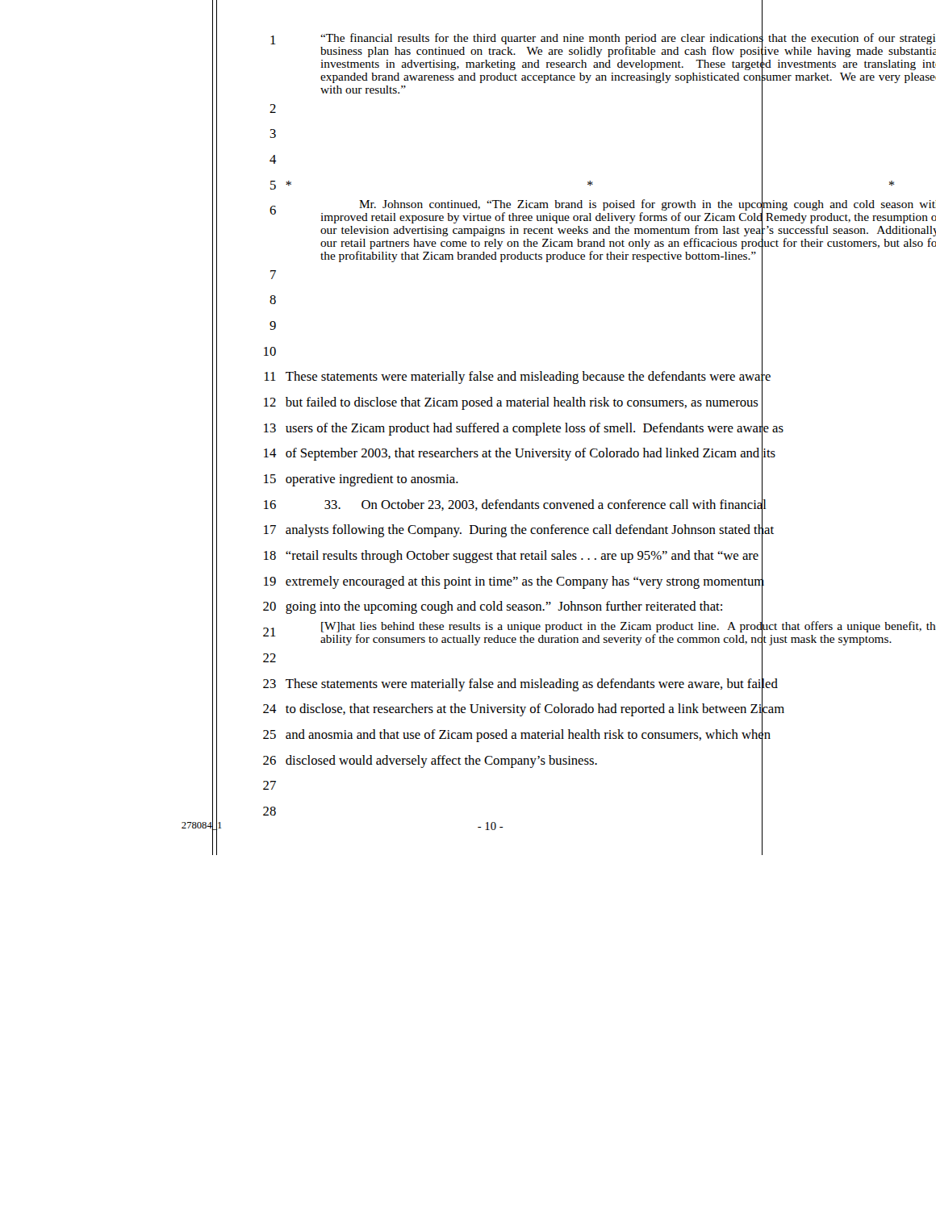| 1 | “The financial results for the third quarter and nine month period are clear indications that the execution of our strategic business plan has continued on track. We are solidly profitable and cash flow positive while having made substantial investments in advertising, marketing and research and development. These targeted investments are translating into expanded brand awareness and product acceptance by an increasingly sophisticated consumer market. We are very pleased with our results.” |
| 2 | |
| 3 | |
| 4 | |
| 5 | * * * |
| 6 | Mr. Johnson continued, “The Zicam brand is poised for growth in the upcoming cough and cold season with improved retail exposure by virtue of three unique oral delivery forms of our Zicam Cold Remedy product, the resumption of our television advertising campaigns in recent weeks and the momentum from last year’s successful season. Additionally, our retail partners have come to rely on the Zicam brand not only as an efficacious product for their customers, but also for the profitability that Zicam branded products produce for their respective bottom-lines.” |
| 7 | |
| 8 | |
| 9 | |
| 10 | |
| 11 | These statements were materially false and misleading because the defendants were aware |
| 12 | but failed to disclose that Zicam posed a material health risk to consumers, as numerous |
| 13 | users of the Zicam product had suffered a complete loss of smell. Defendants were aware as |
| 14 | of September 2003, that researchers at the University of Colorado had linked Zicam and its |
| 15 | operative ingredient to anosmia. |
| 16 | 33. On October 23, 2003, defendants convened a conference call with financial |
| 17 | analysts following the Company. During the conference call defendant Johnson stated that |
| 18 | “retail results through October suggest that retail sales . . . are up 95%” and that “we are |
| 19 | extremely encouraged at this point in time” as the Company has “very strong momentum |
| 20 | going into the upcoming cough and cold season.” Johnson further reiterated that: |
| 21 | [W]hat lies behind these results is a unique product in the Zicam product line. A product that offers a unique benefit, the ability for consumers to actually reduce the duration and severity of the common cold, not just mask the symptoms. |
| 22 | |
| 23 | These statements were materially false and misleading as defendants were aware, but failed |
| 24 | to disclose, that researchers at the University of Colorado had reported a link between Zicam |
| 25 | and anosmia and that use of Zicam posed a material health risk to consumers, which when |
| 26 | disclosed would adversely affect the Company’s business. |
| 27 | |
| 28 | |
278084_1
- 10 -